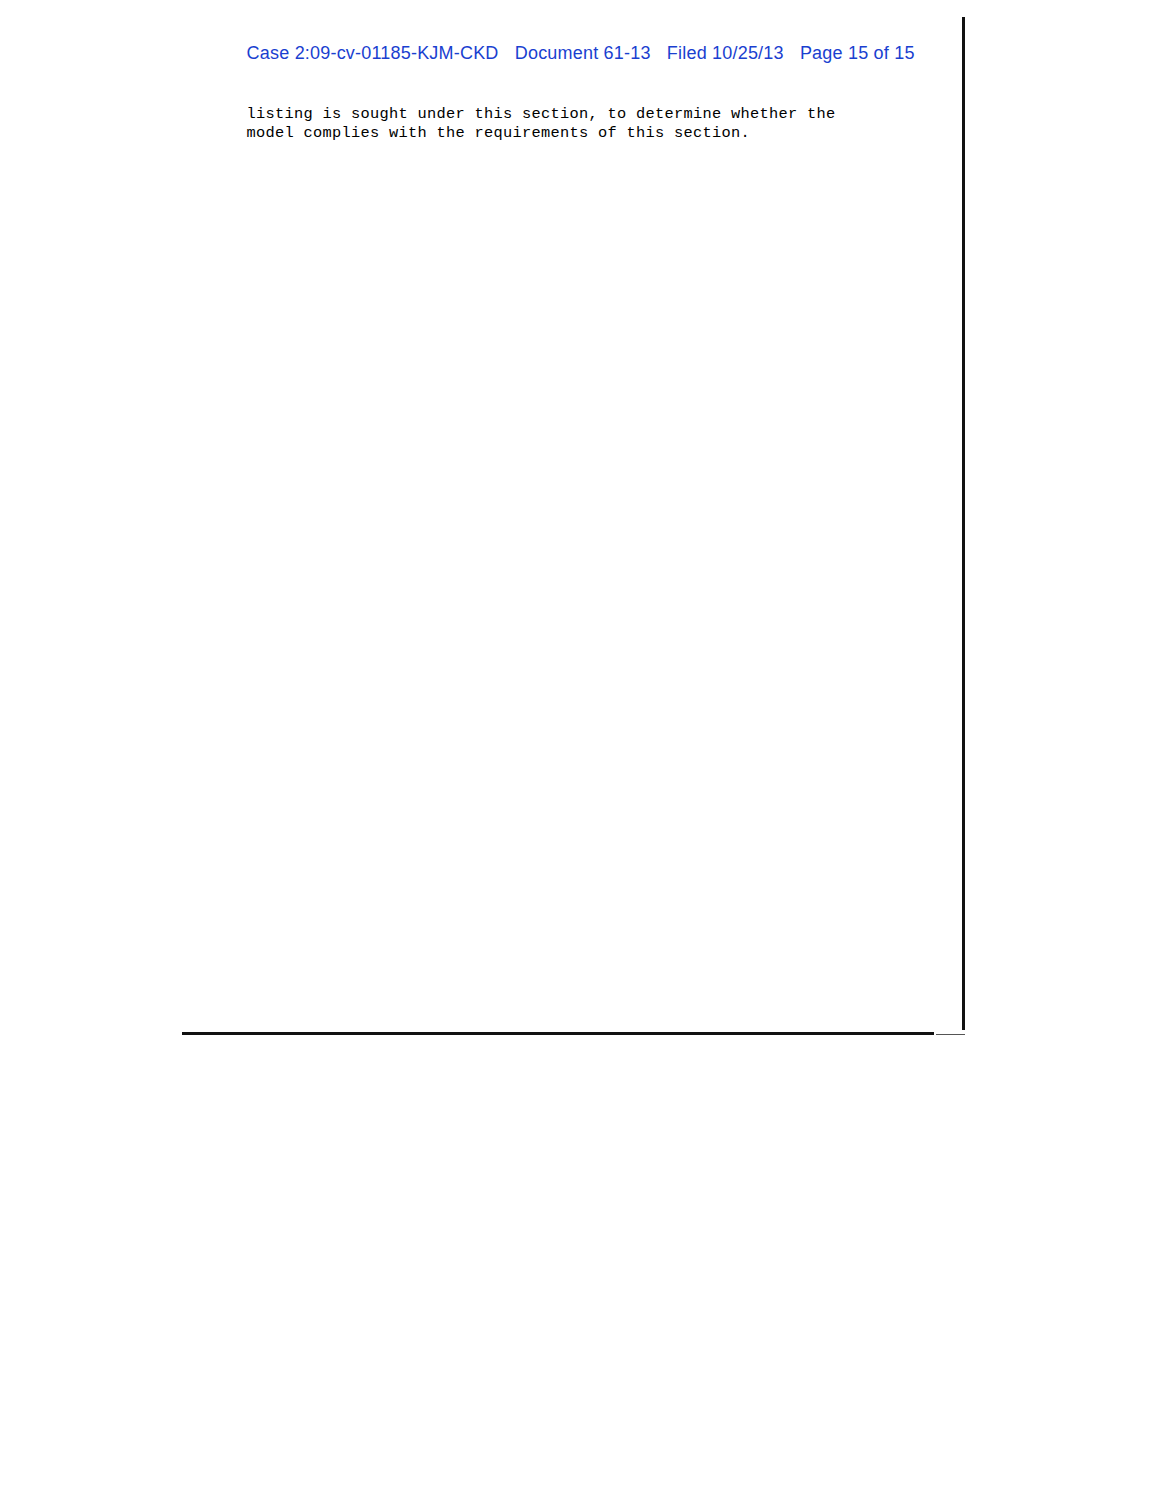Case 2:09-cv-01185-KJM-CKD Document 61-13 Filed 10/25/13 Page 15 of 15
listing is sought under this section, to determine whether the model complies with the requirements of this section.